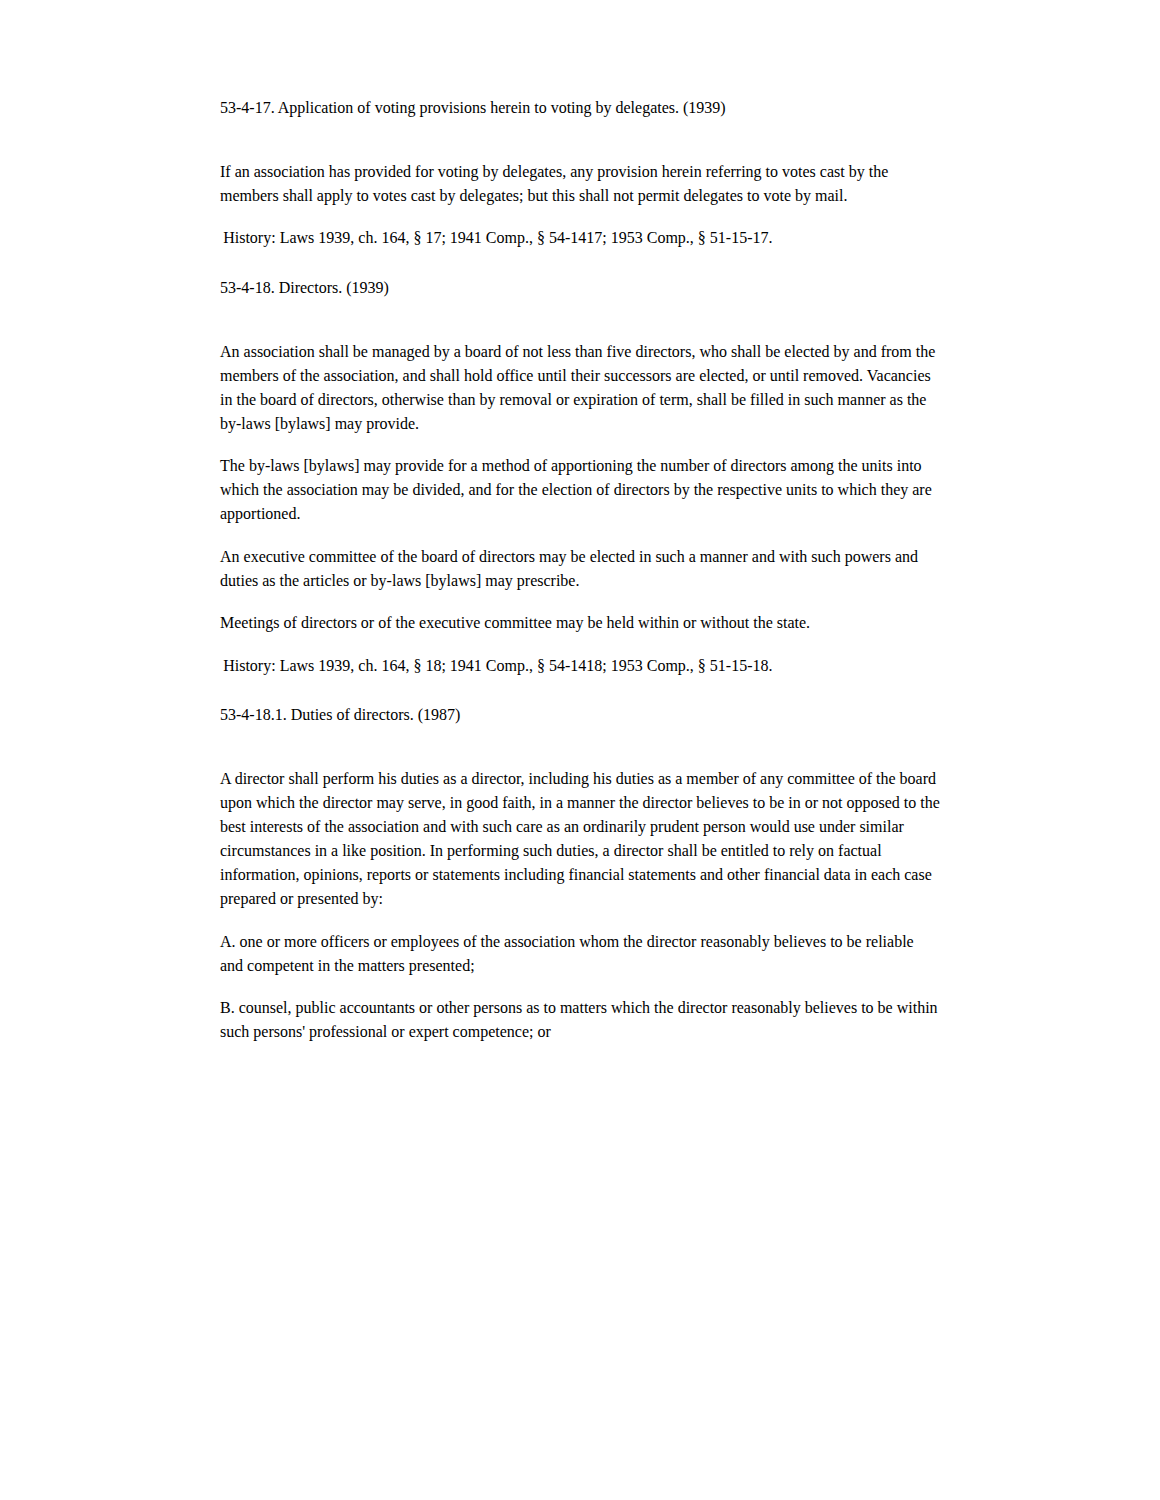53-4-17. Application of voting provisions herein to voting by delegates. (1939)
If an association has provided for voting by delegates, any provision herein referring to votes cast by the members shall apply to votes cast by delegates; but this shall not permit delegates to vote by mail.
History: Laws 1939, ch. 164, § 17; 1941 Comp., § 54-1417; 1953 Comp., § 51-15-17.
53-4-18. Directors. (1939)
An association shall be managed by a board of not less than five directors, who shall be elected by and from the members of the association, and shall hold office until their successors are elected, or until removed. Vacancies in the board of directors, otherwise than by removal or expiration of term, shall be filled in such manner as the by-laws [bylaws] may provide.
The by-laws [bylaws] may provide for a method of apportioning the number of directors among the units into which the association may be divided, and for the election of directors by the respective units to which they are apportioned.
An executive committee of the board of directors may be elected in such a manner and with such powers and duties as the articles or by-laws [bylaws] may prescribe.
Meetings of directors or of the executive committee may be held within or without the state.
History: Laws 1939, ch. 164, § 18; 1941 Comp., § 54-1418; 1953 Comp., § 51-15-18.
53-4-18.1. Duties of directors. (1987)
A director shall perform his duties as a director, including his duties as a member of any committee of the board upon which the director may serve, in good faith, in a manner the director believes to be in or not opposed to the best interests of the association and with such care as an ordinarily prudent person would use under similar circumstances in a like position. In performing such duties, a director shall be entitled to rely on factual information, opinions, reports or statements including financial statements and other financial data in each case prepared or presented by:
A. one or more officers or employees of the association whom the director reasonably believes to be reliable and competent in the matters presented;
B. counsel, public accountants or other persons as to matters which the director reasonably believes to be within such persons' professional or expert competence; or